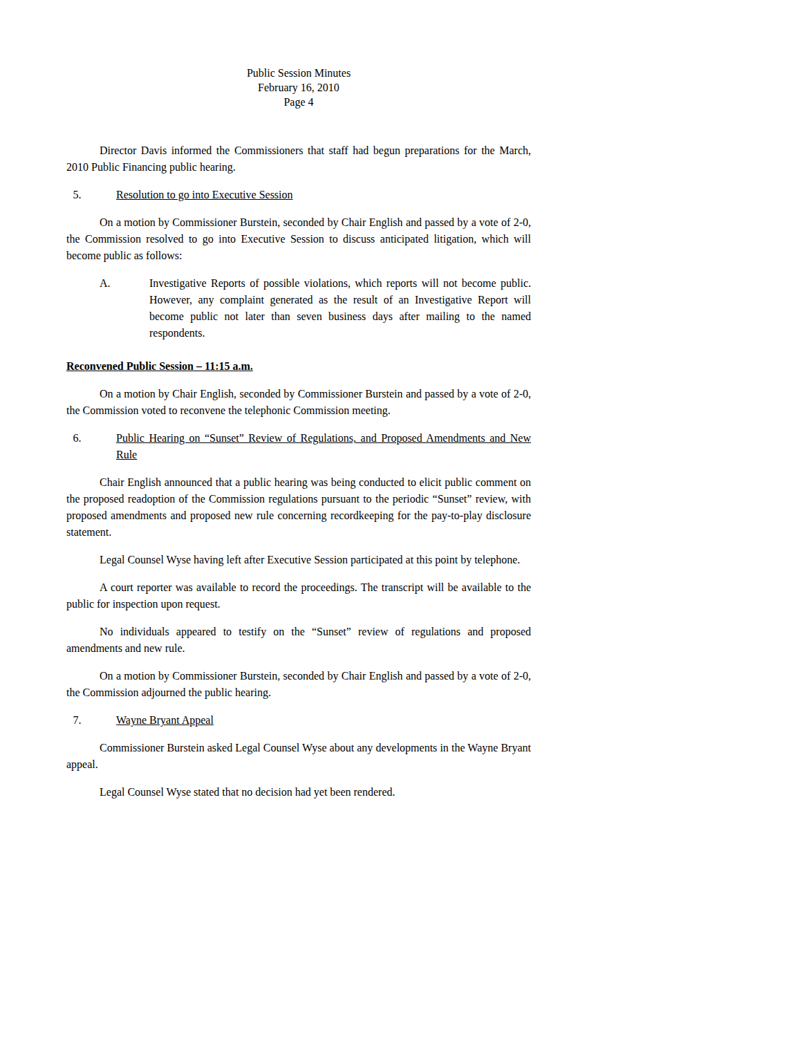Public Session Minutes
February 16, 2010
Page 4
Director Davis informed the Commissioners that staff had begun preparations for the March, 2010 Public Financing public hearing.
5.
Resolution to go into Executive Session
On a motion by Commissioner Burstein, seconded by Chair English and passed by a vote of 2-0, the Commission resolved to go into Executive Session to discuss anticipated litigation, which will become public as follows:
A.
Investigative Reports of possible violations, which reports will not become public. However, any complaint generated as the result of an Investigative Report will become public not later than seven business days after mailing to the named respondents.
Reconvened Public Session – 11:15 a.m.
On a motion by Chair English, seconded by Commissioner Burstein and passed by a vote of 2-0, the Commission voted to reconvene the telephonic Commission meeting.
6.
Public Hearing on “Sunset” Review of Regulations, and Proposed Amendments and New Rule
Chair English announced that a public hearing was being conducted to elicit public comment on the proposed readoption of the Commission regulations pursuant to the periodic “Sunset” review, with proposed amendments and proposed new rule concerning recordkeeping for the pay-to-play disclosure statement.
Legal Counsel Wyse having left after Executive Session participated at this point by telephone.
A court reporter was available to record the proceedings. The transcript will be available to the public for inspection upon request.
No individuals appeared to testify on the “Sunset” review of regulations and proposed amendments and new rule.
On a motion by Commissioner Burstein, seconded by Chair English and passed by a vote of 2-0, the Commission adjourned the public hearing.
7.
Wayne Bryant Appeal
Commissioner Burstein asked Legal Counsel Wyse about any developments in the Wayne Bryant appeal.
Legal Counsel Wyse stated that no decision had yet been rendered.